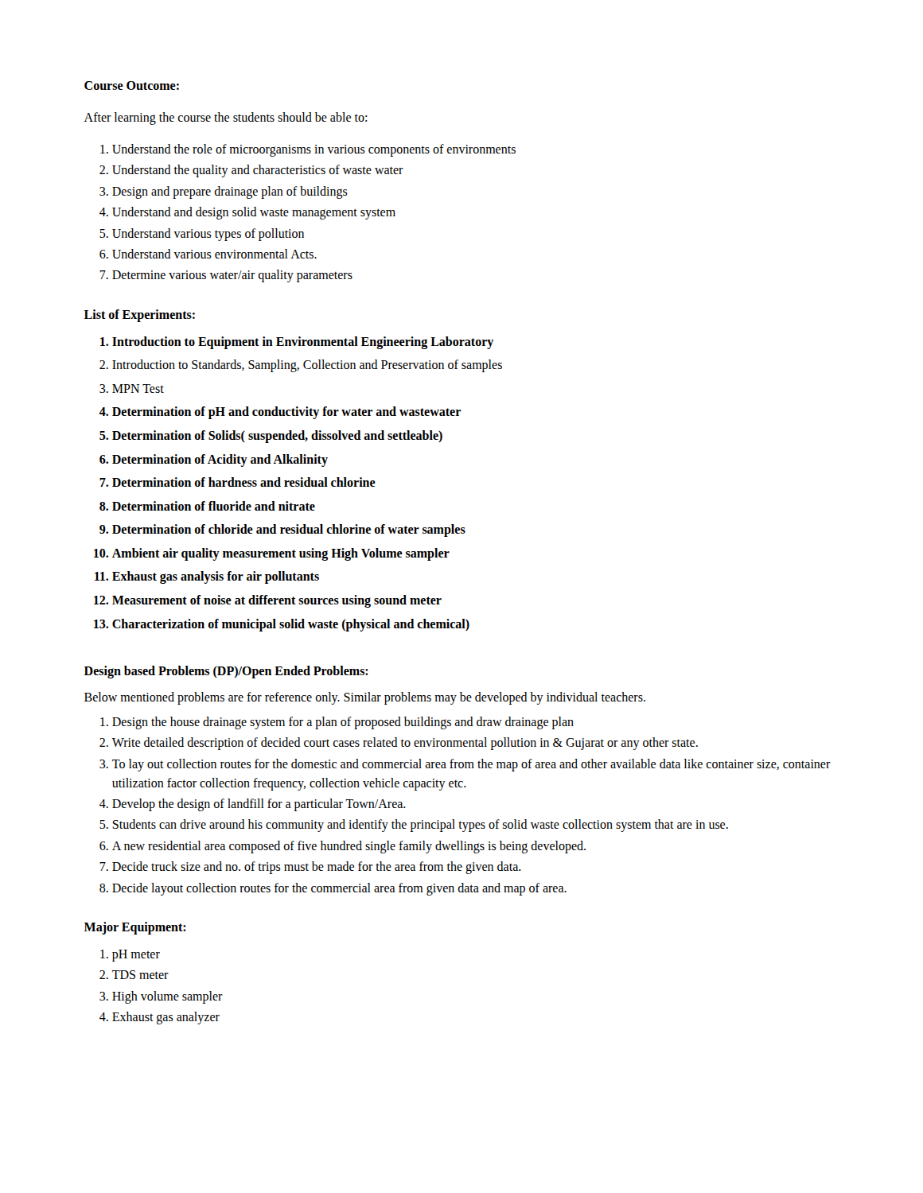Course Outcome:
After learning the course the students should be able to:
Understand the role of microorganisms in various components of environments
Understand the quality and characteristics of waste water
Design and prepare drainage plan of buildings
Understand and design solid waste management system
Understand various types of pollution
Understand various environmental Acts.
Determine various water/air quality parameters
List of Experiments:
Introduction to Equipment in Environmental Engineering Laboratory
Introduction to Standards, Sampling, Collection and Preservation of samples
MPN Test
Determination of pH and conductivity for water and wastewater
Determination of Solids( suspended, dissolved and settleable)
Determination of Acidity and Alkalinity
Determination of hardness and residual chlorine
Determination of fluoride and nitrate
Determination of chloride and residual chlorine of water samples
Ambient air quality measurement using High Volume sampler
Exhaust gas analysis for air pollutants
Measurement of noise at different sources using sound meter
Characterization of municipal solid waste (physical and chemical)
Design based Problems (DP)/Open Ended Problems:
Below mentioned problems are for reference only. Similar problems may be developed by individual teachers.
Design the house drainage system for a plan of proposed buildings and draw drainage plan
Write detailed description of decided court cases related to environmental pollution in & Gujarat or any other state.
To lay out collection routes for the domestic and commercial area from the map of area and other available data like container size, container utilization factor collection frequency, collection vehicle capacity etc.
Develop the design of landfill for a particular Town/Area.
Students can drive around his community and identify the principal types of solid waste collection system that are in use.
A new residential area composed of five hundred single family dwellings is being developed.
Decide truck size and no. of trips must be made for the area from the given data.
Decide layout collection routes for the commercial area from given data and map of area.
Major Equipment:
pH meter
TDS meter
High volume sampler
Exhaust gas analyzer